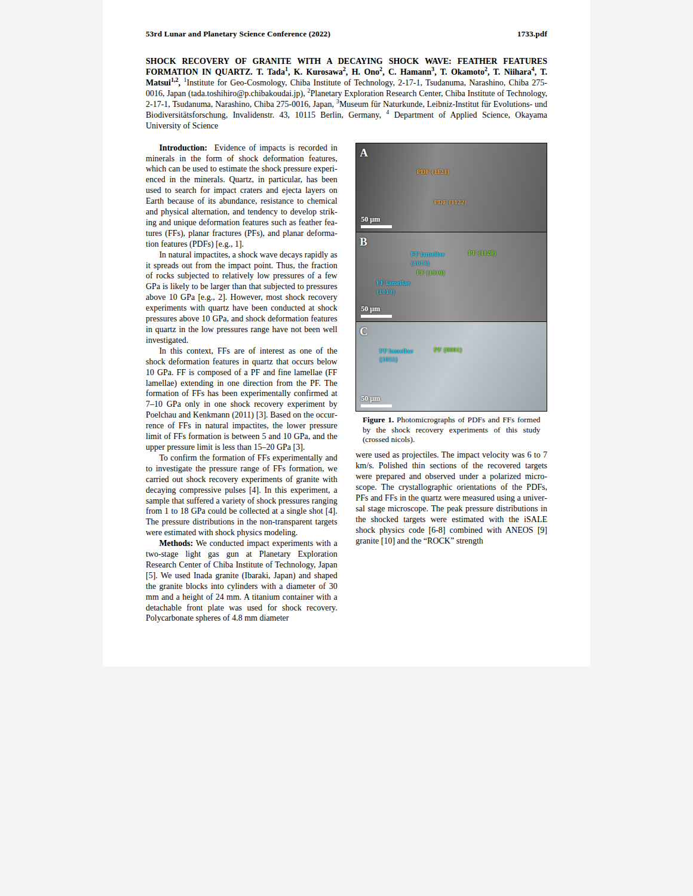53rd Lunar and Planetary Science Conference (2022) 1733.pdf
Shock recovery of granite with a decaying shock wave: feather features formation in quartz. T. Tada1, K. Kurosawa2, H. Ono2, C. Hamann3, T. Okamoto2, T. Niihara4, T. Matsui1,2, 1Institute for Geo-Cosmology, Chiba Institute of Technology, 2-17-1, Tsudanuma, Narashino, Chiba 275-0016, Japan (tada.toshihiro@p.chibakoudai.jp), 2Planetary Exploration Research Center, Chiba Institute of Technology, 2-17-1, Tsudanuma, Narashino, Chiba 275-0016, Japan, 3Museum für Naturkunde, Leibniz-Institut für Evolutions- und Biodiversitätsforschung, Invalidenstr. 43, 10115 Berlin, Germany, 4 Department of Applied Science, Okayama University of Science
Introduction: Evidence of impacts is recorded in minerals in the form of shock deformation features, which can be used to estimate the shock pressure experienced in the minerals. Quartz, in particular, has been used to search for impact craters and ejecta layers on Earth because of its abundance, resistance to chemical and physical alternation, and tendency to develop striking and unique deformation features such as feather features (FFs), planar fractures (PFs), and planar deformation features (PDFs) [e.g., 1].
In natural impactites, a shock wave decays rapidly as it spreads out from the impact point. Thus, the fraction of rocks subjected to relatively low pressures of a few GPa is likely to be larger than that subjected to pressures above 10 GPa [e.g., 2]. However, most shock recovery experiments with quartz have been conducted at shock pressures above 10 GPa, and shock deformation features in quartz in the low pressures range have not been well investigated.
In this context, FFs are of interest as one of the shock deformation features in quartz that occurs below 10 GPa. FF is composed of a PF and fine lamellae (FF lamellae) extending in one direction from the PF. The formation of FFs has been experimentally confirmed at 7–10 GPa only in one shock recovery experiment by Poelchau and Kenkmann (2011) [3]. Based on the occurrence of FFs in natural impactites, the lower pressure limit of FFs formation is between 5 and 10 GPa, and the upper pressure limit is less than 15–20 GPa [3].
To confirm the formation of FFs experimentally and to investigate the pressure range of FFs formation, we carried out shock recovery experiments of granite with decaying compressive pulses [4]. In this experiment, a sample that suffered a variety of shock pressures ranging from 1 to 18 GPa could be collected at a single shot [4]. The pressure distributions in the non-transparent targets were estimated with shock physics modeling.
Methods: We conducted impact experiments with a two-stage light gas gun at Planetary Exploration Research Center of Chiba Institute of Technology, Japan [5]. We used Inada granite (Ibaraki, Japan) and shaped the granite blocks into cylinders with a diameter of 30 mm and a height of 24 mm. A titanium container with a detachable front plate was used for shock recovery. Polycarbonate spheres of 4.8 mm diameter
A PDF {11̅21} PDF {1122} 50 µm
B FF lamellae
{1013} PF {1120} PF {1010} FF lamellae
{1013} 50 µm
C FF lamellae
{1011} PF {0001} 50 µm
Figure 1. Photomicrographs of PDFs and FFs formed by the shock recovery experiments of this study (crossed nicols).
were used as projectiles. The impact velocity was 6 to 7 km/s. Polished thin sections of the recovered targets were prepared and observed under a polarized microscope. The crystallographic orientations of the PDFs, PFs and FFs in the quartz were measured using a universal stage microscope. The peak pressure distributions in the shocked targets were estimated with the iSALE shock physics code [6-8] combined with ANEOS [9] granite [10] and the “ROCK” strength